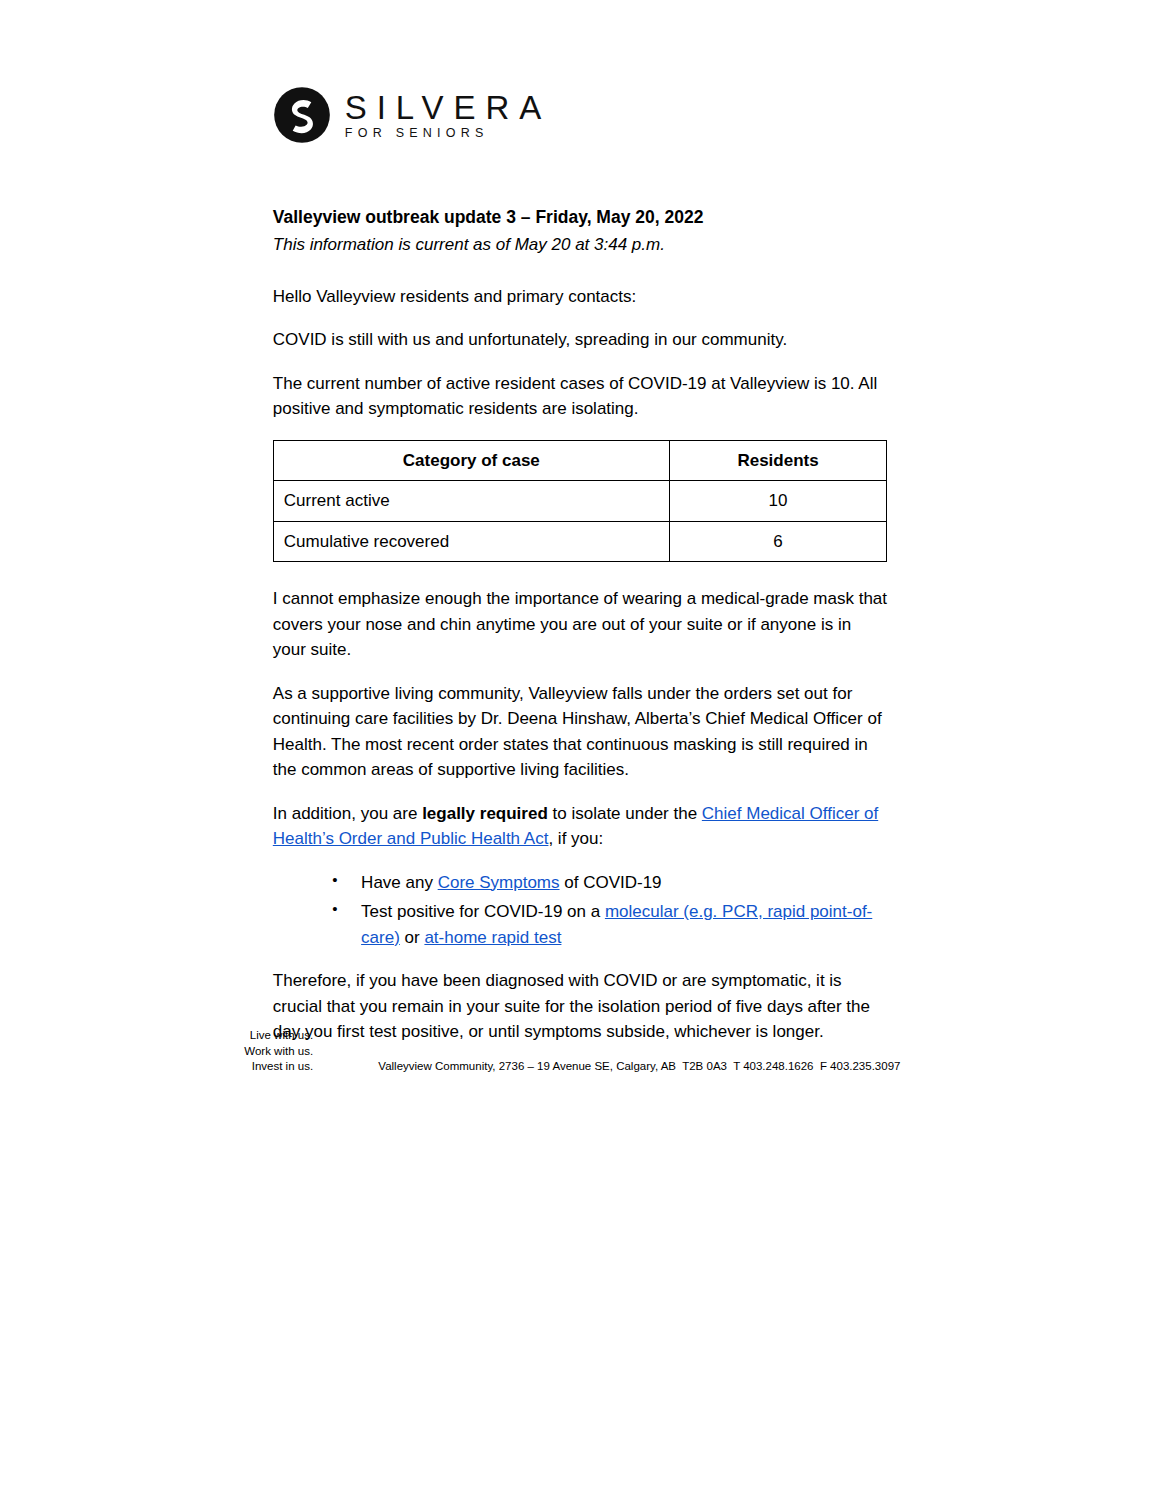SILVERA
FOR SENIORS
Valleyview outbreak update 3 – Friday, May 20, 2022
This information is current as of May 20 at 3:44 p.m.
Hello Valleyview residents and primary contacts:
COVID is still with us and unfortunately, spreading in our community.
The current number of active resident cases of COVID-19 at Valleyview is 10. All positive and symptomatic residents are isolating.
| Category of case | Residents |
| --- | --- |
| Current active | 10 |
| Cumulative recovered | 6 |
I cannot emphasize enough the importance of wearing a medical-grade mask that covers your nose and chin anytime you are out of your suite or if anyone is in your suite.
As a supportive living community, Valleyview falls under the orders set out for continuing care facilities by Dr. Deena Hinshaw, Alberta’s Chief Medical Officer of Health. The most recent order states that continuous masking is still required in the common areas of supportive living facilities.
In addition, you are legally required to isolate under the Chief Medical Officer of Health’s Order and Public Health Act, if you:
Have any Core Symptoms of COVID-19
Test positive for COVID-19 on a molecular (e.g. PCR, rapid point-of-care) or at-home rapid test
Therefore, if you have been diagnosed with COVID or are symptomatic, it is crucial that you remain in your suite for the isolation period of five days after the day you first test positive, or until symptoms subside, whichever is longer.
Live with us.
Work with us.
Invest in us.
Valleyview Community, 2736 – 19 Avenue SE, Calgary, AB T2B 0A3 T 403.248.1626 F 403.235.3097